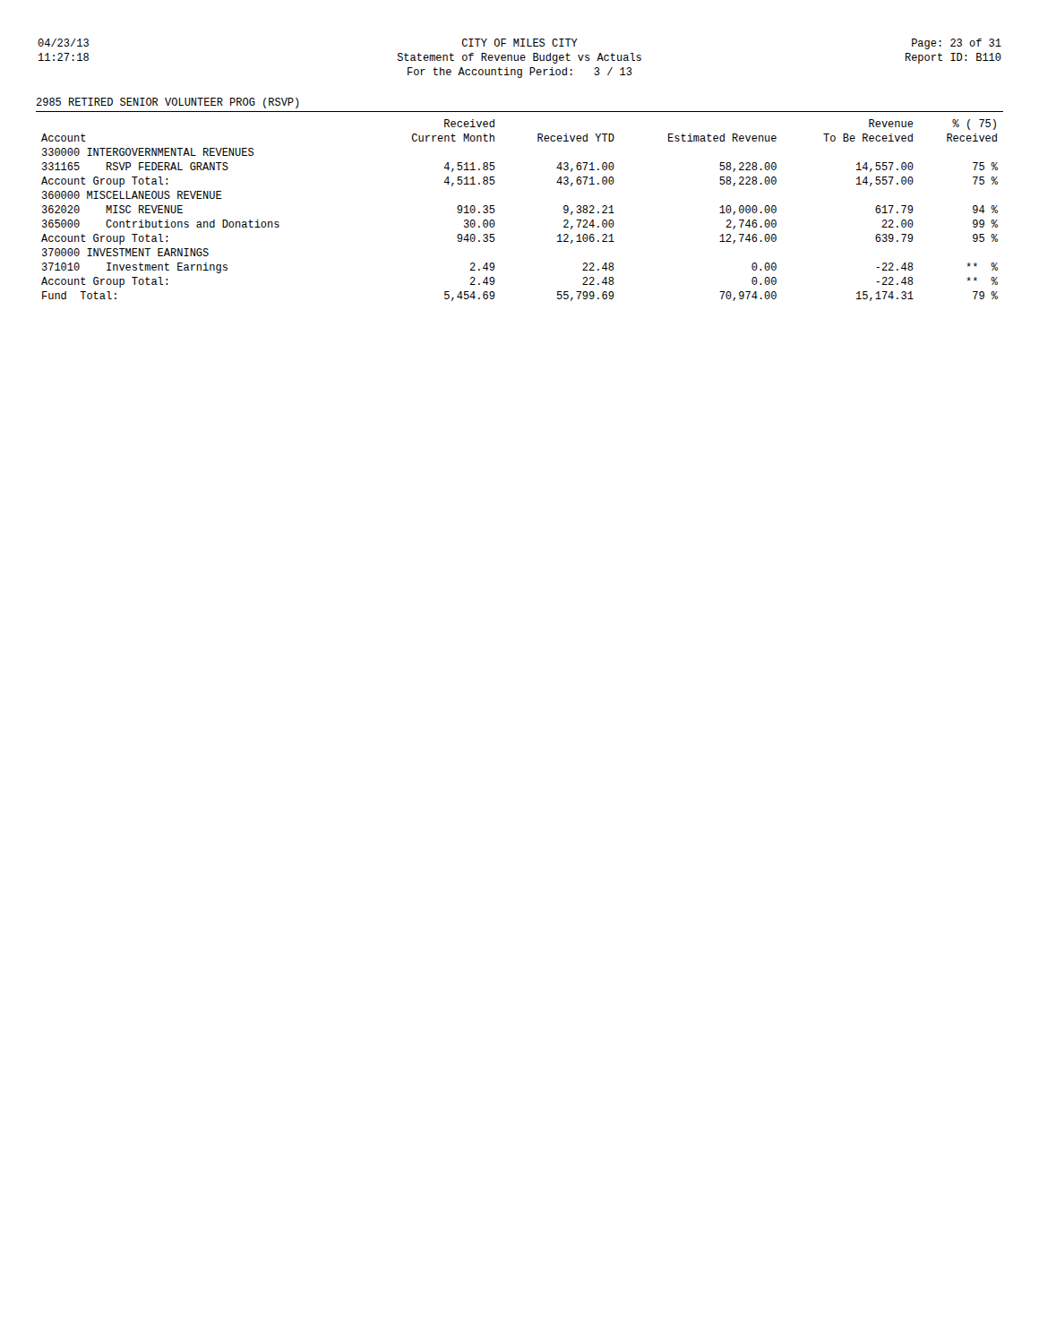| 04/23/13 | CITY OF MILES CITY | Page: 23 of 31 |
| 11:27:18 | Statement of Revenue Budget vs Actuals | Report ID: B110 |
| | For the Accounting Period: 3 / 13 | |
2985 RETIRED SENIOR VOLUNTEER PROG (RSVP)
| | Received | | | Revenue | % ( 75) |
| --- | --- | --- | --- | --- | --- |
| Account | Current Month | Received YTD | Estimated Revenue | To Be Received | Received |
| 330000 INTERGOVERNMENTAL REVENUES | | | | | |
| 331165 RSVP FEDERAL GRANTS | 4,511.85 | 43,671.00 | 58,228.00 | 14,557.00 | 75 % |
| Account Group Total: | 4,511.85 | 43,671.00 | 58,228.00 | 14,557.00 | 75 % |
| 360000 MISCELLANEOUS REVENUE | | | | | |
| 362020 MISC REVENUE | 910.35 | 9,382.21 | 10,000.00 | 617.79 | 94 % |
| 365000 Contributions and Donations | 30.00 | 2,724.00 | 2,746.00 | 22.00 | 99 % |
| Account Group Total: | 940.35 | 12,106.21 | 12,746.00 | 639.79 | 95 % |
| 370000 INVESTMENT EARNINGS | | | | | |
| 371010 Investment Earnings | 2.49 | 22.48 | 0.00 | -22.48 | ** % |
| Account Group Total: | 2.49 | 22.48 | 0.00 | -22.48 | ** % |
| Fund Total: | 5,454.69 | 55,799.69 | 70,974.00 | 15,174.31 | 79 % |